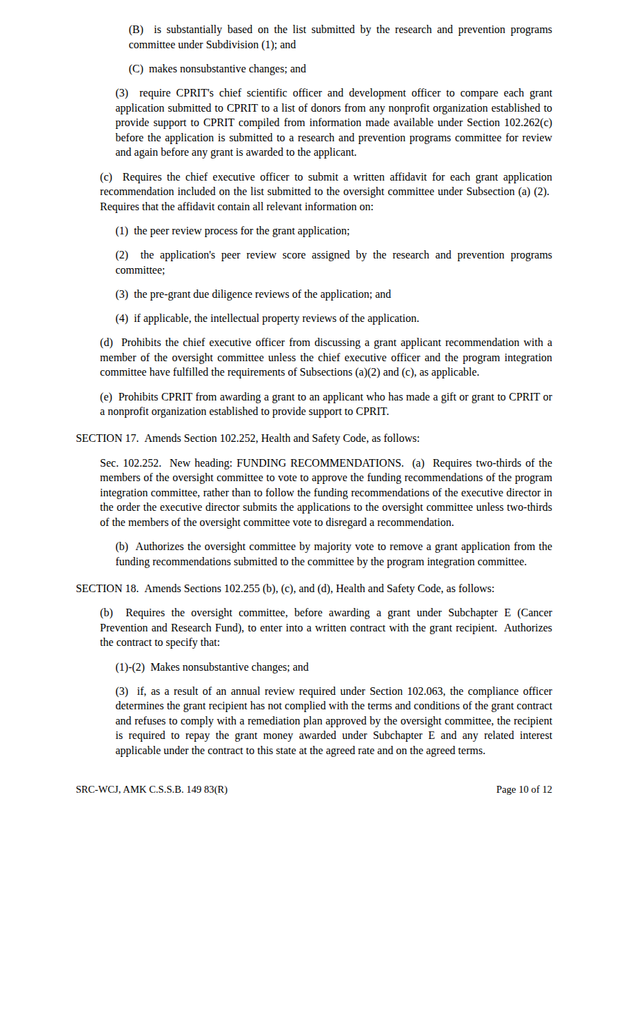(B) is substantially based on the list submitted by the research and prevention programs committee under Subdivision (1); and
(C) makes nonsubstantive changes; and
(3) require CPRIT's chief scientific officer and development officer to compare each grant application submitted to CPRIT to a list of donors from any nonprofit organization established to provide support to CPRIT compiled from information made available under Section 102.262(c) before the application is submitted to a research and prevention programs committee for review and again before any grant is awarded to the applicant.
(c) Requires the chief executive officer to submit a written affidavit for each grant application recommendation included on the list submitted to the oversight committee under Subsection (a) (2). Requires that the affidavit contain all relevant information on:
(1) the peer review process for the grant application;
(2) the application's peer review score assigned by the research and prevention programs committee;
(3) the pre-grant due diligence reviews of the application; and
(4) if applicable, the intellectual property reviews of the application.
(d) Prohibits the chief executive officer from discussing a grant applicant recommendation with a member of the oversight committee unless the chief executive officer and the program integration committee have fulfilled the requirements of Subsections (a)(2) and (c), as applicable.
(e) Prohibits CPRIT from awarding a grant to an applicant who has made a gift or grant to CPRIT or a nonprofit organization established to provide support to CPRIT.
SECTION 17. Amends Section 102.252, Health and Safety Code, as follows:
Sec. 102.252. New heading: FUNDING RECOMMENDATIONS. (a) Requires two-thirds of the members of the oversight committee to vote to approve the funding recommendations of the program integration committee, rather than to follow the funding recommendations of the executive director in the order the executive director submits the applications to the oversight committee unless two-thirds of the members of the oversight committee vote to disregard a recommendation.
(b) Authorizes the oversight committee by majority vote to remove a grant application from the funding recommendations submitted to the committee by the program integration committee.
SECTION 18. Amends Sections 102.255 (b), (c), and (d), Health and Safety Code, as follows:
(b) Requires the oversight committee, before awarding a grant under Subchapter E (Cancer Prevention and Research Fund), to enter into a written contract with the grant recipient. Authorizes the contract to specify that:
(1)-(2) Makes nonsubstantive changes; and
(3) if, as a result of an annual review required under Section 102.063, the compliance officer determines the grant recipient has not complied with the terms and conditions of the grant contract and refuses to comply with a remediation plan approved by the oversight committee, the recipient is required to repay the grant money awarded under Subchapter E and any related interest applicable under the contract to this state at the agreed rate and on the agreed terms.
SRC-WCJ, AMK C.S.S.B. 149 83(R)
Page 10 of 12